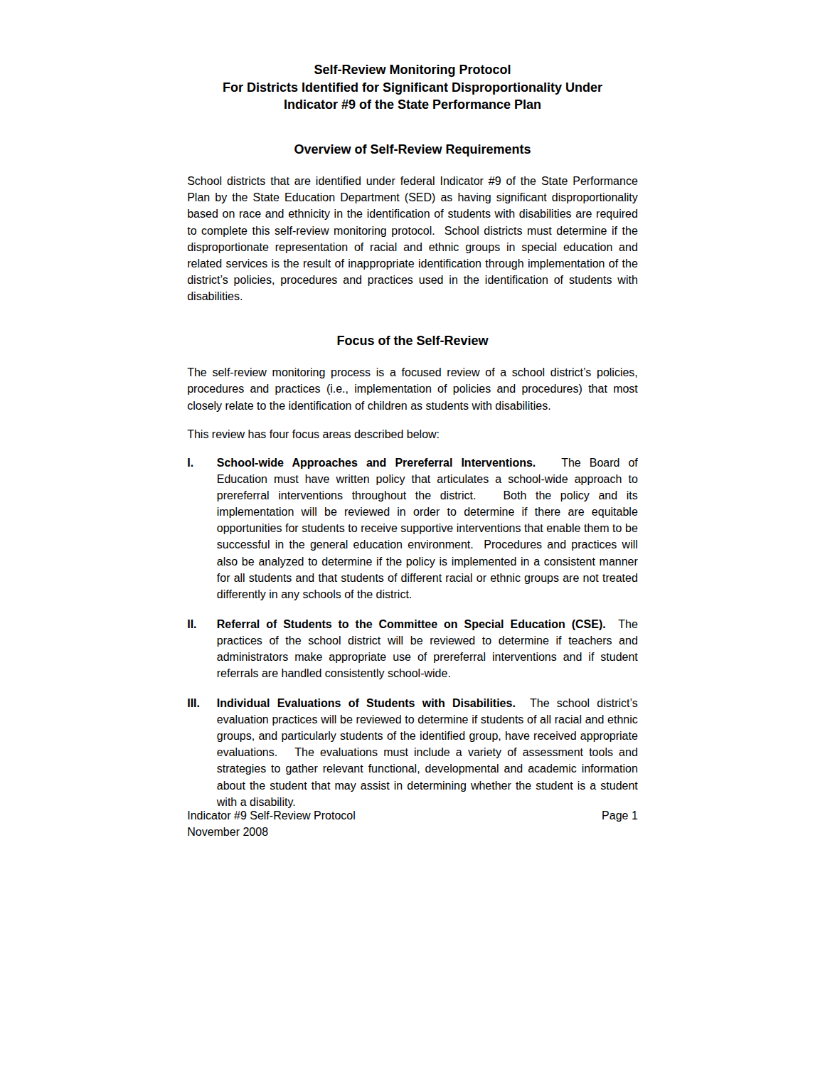Self-Review Monitoring Protocol
For Districts Identified for Significant Disproportionality Under
Indicator #9 of the State Performance Plan
Overview of Self-Review Requirements
School districts that are identified under federal Indicator #9 of the State Performance Plan by the State Education Department (SED) as having significant disproportionality based on race and ethnicity in the identification of students with disabilities are required to complete this self-review monitoring protocol. School districts must determine if the disproportionate representation of racial and ethnic groups in special education and related services is the result of inappropriate identification through implementation of the district’s policies, procedures and practices used in the identification of students with disabilities.
Focus of the Self-Review
The self-review monitoring process is a focused review of a school district’s policies, procedures and practices (i.e., implementation of policies and procedures) that most closely relate to the identification of children as students with disabilities.
This review has four focus areas described below:
I. School-wide Approaches and Prereferral Interventions. The Board of Education must have written policy that articulates a school-wide approach to prereferral interventions throughout the district. Both the policy and its implementation will be reviewed in order to determine if there are equitable opportunities for students to receive supportive interventions that enable them to be successful in the general education environment. Procedures and practices will also be analyzed to determine if the policy is implemented in a consistent manner for all students and that students of different racial or ethnic groups are not treated differently in any schools of the district.
II. Referral of Students to the Committee on Special Education (CSE). The practices of the school district will be reviewed to determine if teachers and administrators make appropriate use of prereferral interventions and if student referrals are handled consistently school-wide.
III. Individual Evaluations of Students with Disabilities. The school district’s evaluation practices will be reviewed to determine if students of all racial and ethnic groups, and particularly students of the identified group, have received appropriate evaluations. The evaluations must include a variety of assessment tools and strategies to gather relevant functional, developmental and academic information about the student that may assist in determining whether the student is a student with a disability.
Indicator #9 Self-Review Protocol
November 2008
Page 1